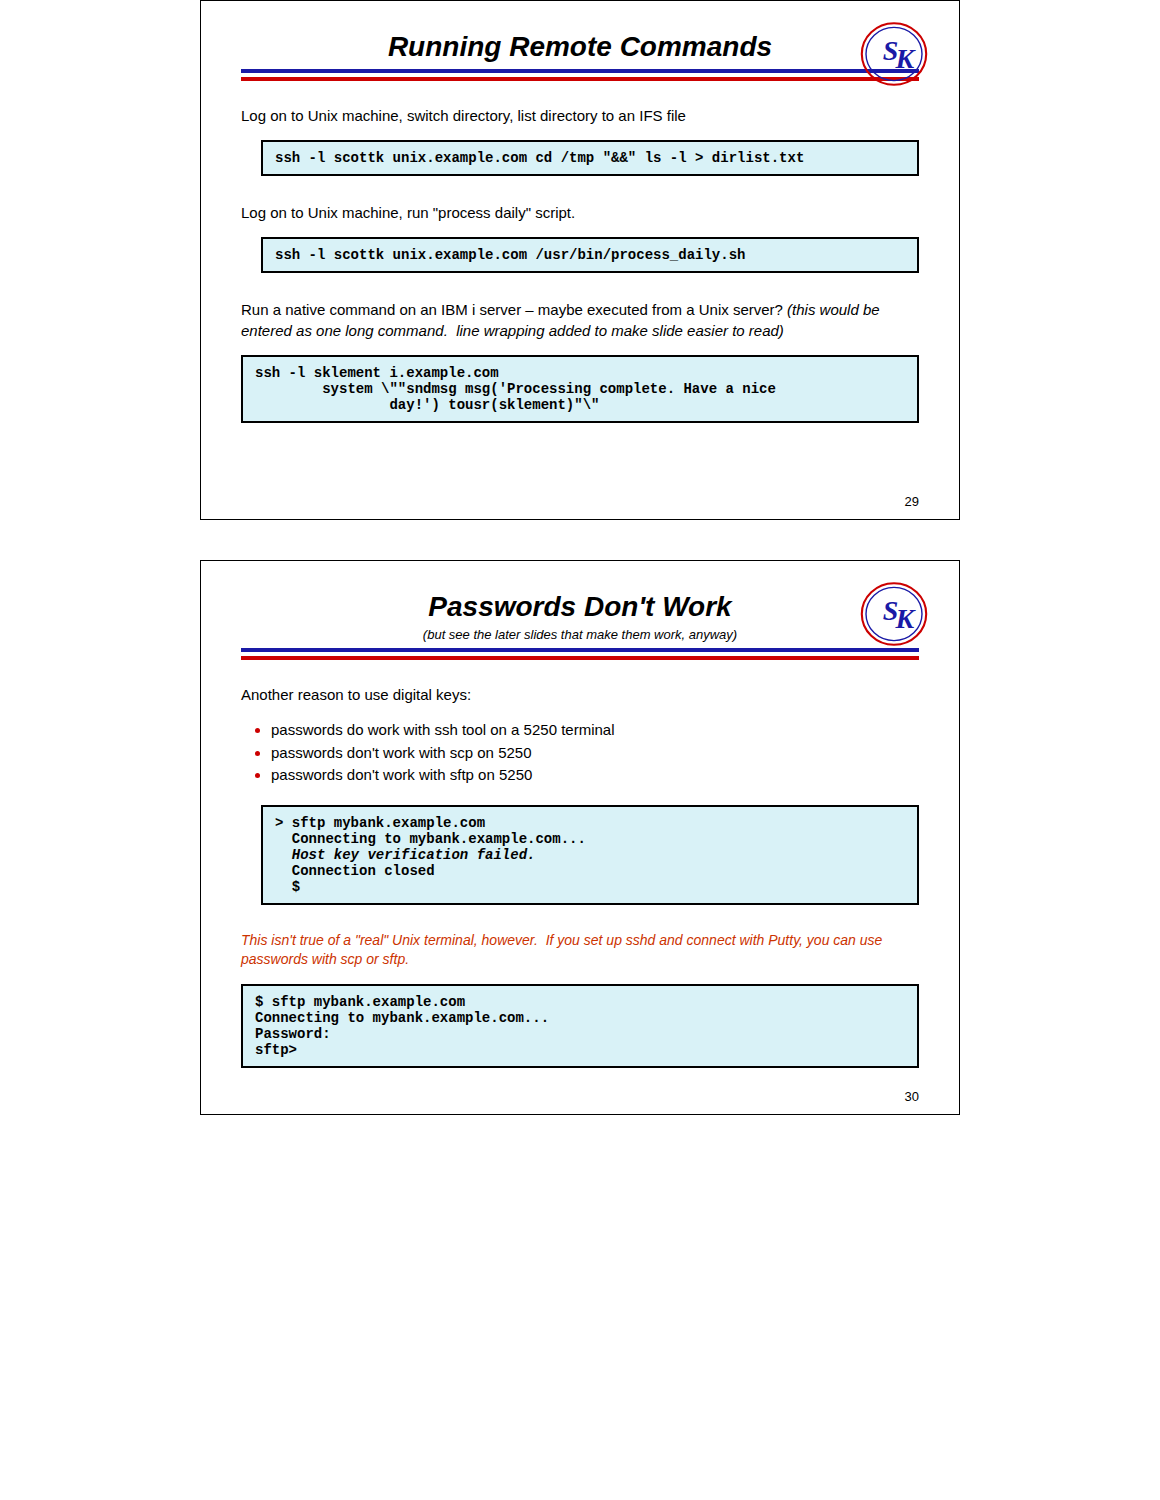S K
Running Remote Commands
Log on to Unix machine, switch directory, list directory to an IFS file
ssh -l scottk unix.example.com cd /tmp "&&" ls -l > dirlist.txt
Log on to Unix machine, run "process daily" script.
ssh -l scottk unix.example.com /usr/bin/process_daily.sh
Run a native command on an IBM i server – maybe executed from a Unix server? (this would be entered as one long command. line wrapping added to make slide easier to read)
ssh -l sklement i.example.com system \""sndmsg msg('Processing complete. Have a nice day!') tousr(sklement)"\"
29
S K
Passwords Don't Work
(but see the later slides that make them work, anyway)
Another reason to use digital keys:
passwords do work with ssh tool on a 5250 terminal
passwords don't work with scp on 5250
passwords don't work with sftp on 5250
> sftp mybank.example.com Connecting to mybank.example.com... Host key verification failed. Connection closed $
This isn't true of a "real" Unix terminal, however. If you set up sshd and connect with Putty, you can use passwords with scp or sftp.
$ sftp mybank.example.com Connecting to mybank.example.com... Password: sftp>
30